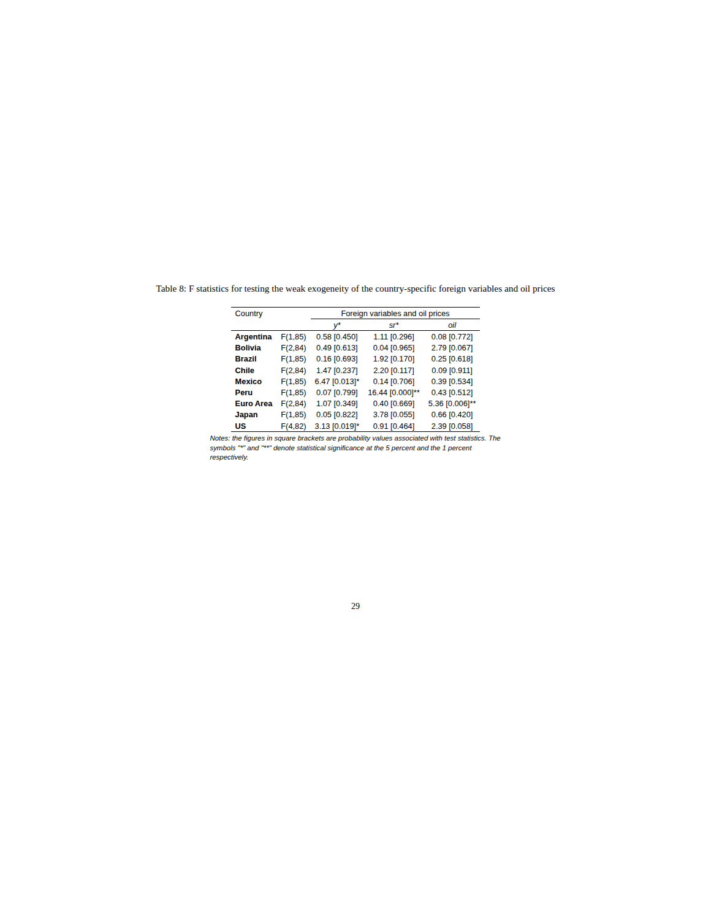Table 8: F statistics for testing the weak exogeneity of the country-specific foreign variables and oil prices
| Country | | Foreign variables and oil prices |
| | | y* | sr* | oil |
| Argentina | F(1,85) | 0.58 [0.450] | 1.11 [0.296] | 0.08 [0.772] |
| Bolivia | F(2,84) | 0.49 [0.613] | 0.04 [0.965] | 2.79 [0.067] |
| Brazil | F(1,85) | 0.16 [0.693] | 1.92 [0.170] | 0.25 [0.618] |
| Chile | F(2,84) | 1.47 [0.237] | 2.20 [0.117] | 0.09 [0.911] |
| Mexico | F(1,85) | 6.47 [0.013]* | 0.14 [0.706] | 0.39 [0.534] |
| Peru | F(1,85) | 0.07 [0.799] | 16.44 [0.000]** | 0.43 [0.512] |
| Euro Area | F(2,84) | 1.07 [0.349] | 0.40 [0.669] | 5.36 [0.006]** |
| Japan | F(1,85) | 0.05 [0.822] | 3.78 [0.055] | 0.66 [0.420] |
| US | F(4,82) | 3.13 [0.019]* | 0.91 [0.464] | 2.39 [0.058] |
Notes: the figures in square brackets are probability values associated with test statistics. The symbols "*" and "**" denote statistical significance at the 5 percent and the 1 percent respectively.
29